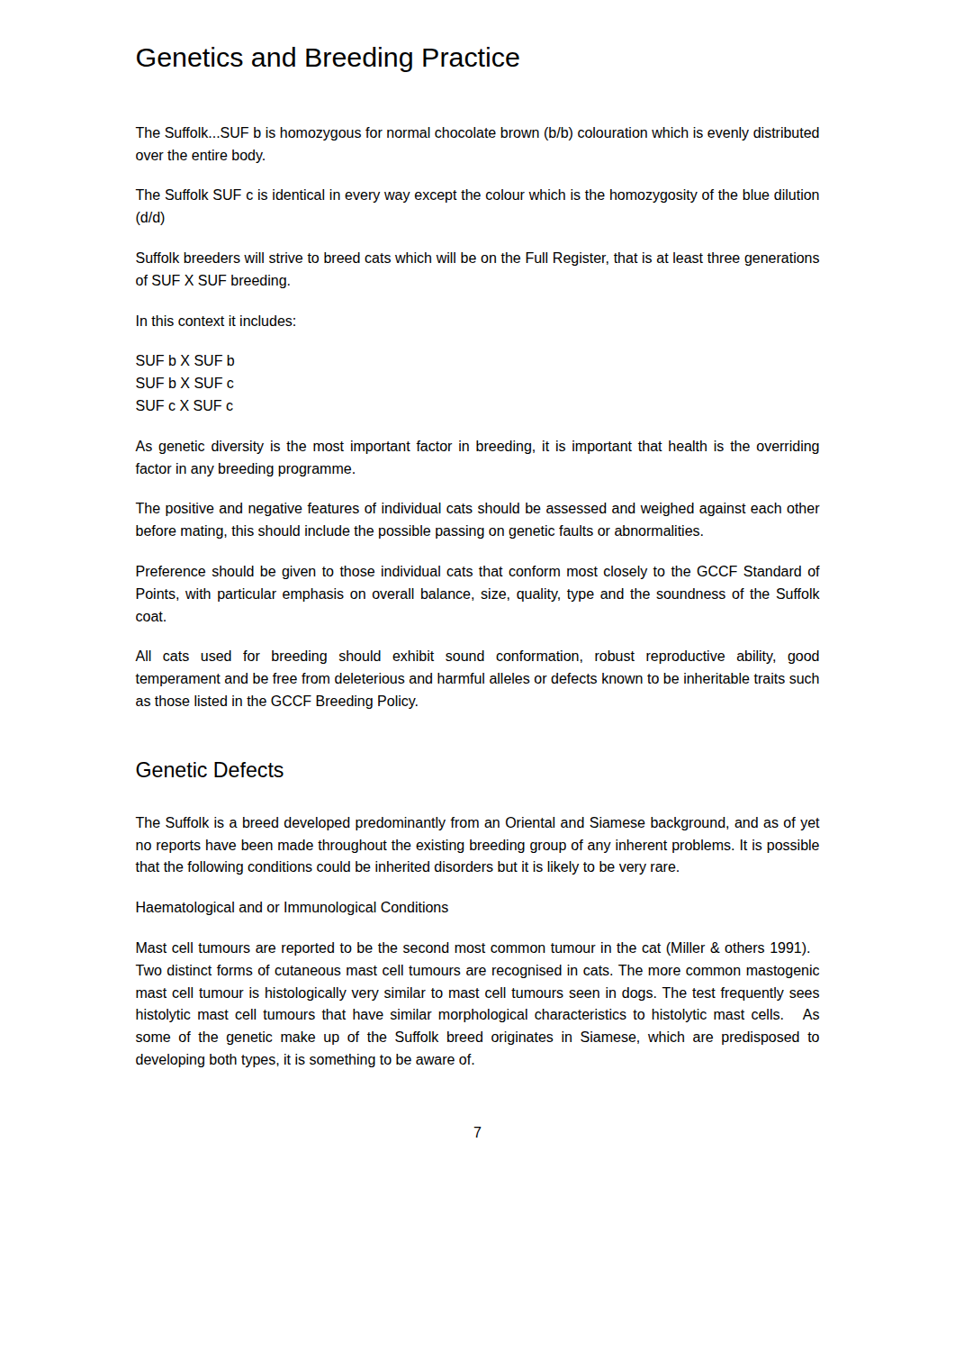Genetics and Breeding Practice
The Suffolk...SUF b is homozygous for normal chocolate brown (b/b) colouration which is evenly distributed over the entire body.
The Suffolk SUF c is identical in every way except the colour which is the homozygosity of the blue dilution (d/d)
Suffolk breeders will strive to breed cats which will be on the Full Register, that is at least three generations of SUF X SUF breeding.
In this context it includes:
SUF b X SUF b SUF b X SUF c SUF c X SUF c
As genetic diversity is the most important factor in breeding, it is important that health is the overriding factor in any breeding programme.
The positive and negative features of individual cats should be assessed and weighed against each other before mating, this should include the possible passing on genetic faults or abnormalities.
Preference should be given to those individual cats that conform most closely to the GCCF Standard of Points, with particular emphasis on overall balance, size, quality, type and the soundness of the Suffolk coat.
All cats used for breeding should exhibit sound conformation, robust reproductive ability, good temperament and be free from deleterious and harmful alleles or defects known to be inheritable traits such as those listed in the GCCF Breeding Policy.
Genetic Defects
The Suffolk is a breed developed predominantly from an Oriental and Siamese background, and as of yet no reports have been made throughout the existing breeding group of any inherent problems. It is possible that the following conditions could be inherited disorders but it is likely to be very rare.
Haematological and or Immunological Conditions
Mast cell tumours are reported to be the second most common tumour in the cat (Miller & others 1991). Two distinct forms of cutaneous mast cell tumours are recognised in cats. The more common mastogenic mast cell tumour is histologically very similar to mast cell tumours seen in dogs. The test frequently sees histolytic mast cell tumours that have similar morphological characteristics to histolytic mast cells. As some of the genetic make up of the Suffolk breed originates in Siamese, which are predisposed to developing both types, it is something to be aware of.
7